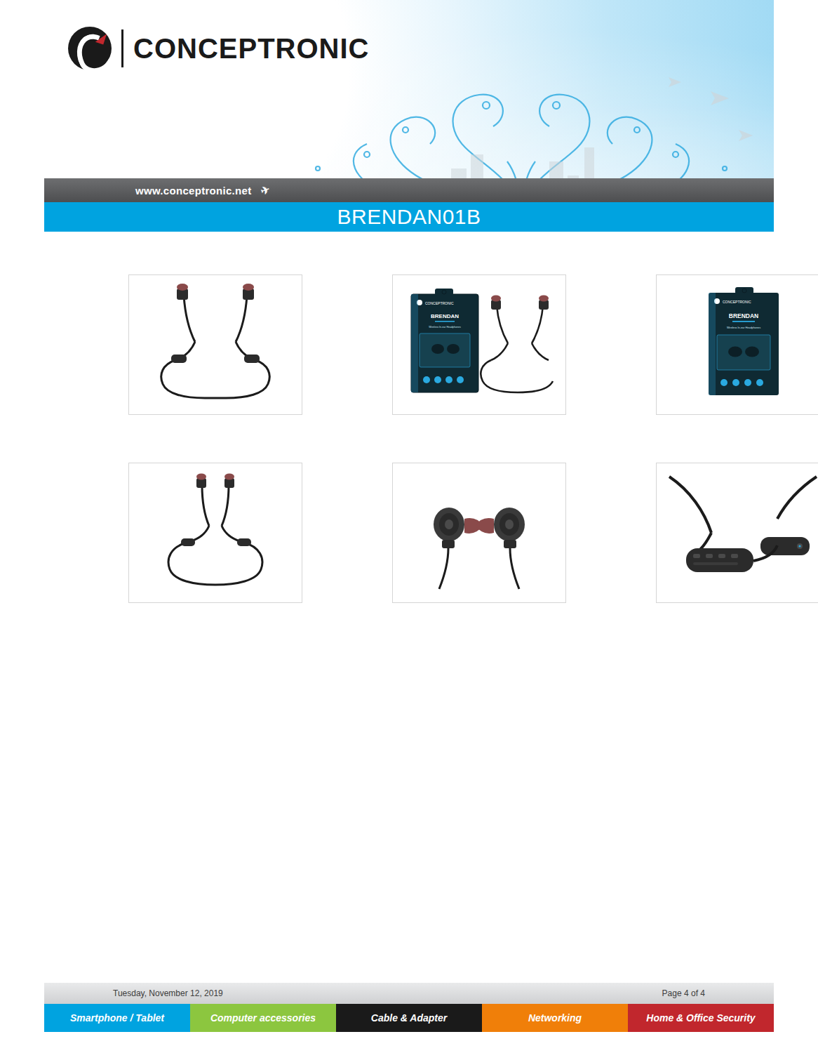CONCEPTRONIC
www.conceptronic.net ✈
BRENDAN01B
CONCEPTRONIC BRENDAN Wireless In-ear Headphones
CONCEPTRONIC BRENDAN Wireless In-ear Headphones
Tuesday, November 12, 2019 Page 4 of 4
Smartphone / Tablet
Computer accessories
Cable & Adapter
Networking
Home & Office Security